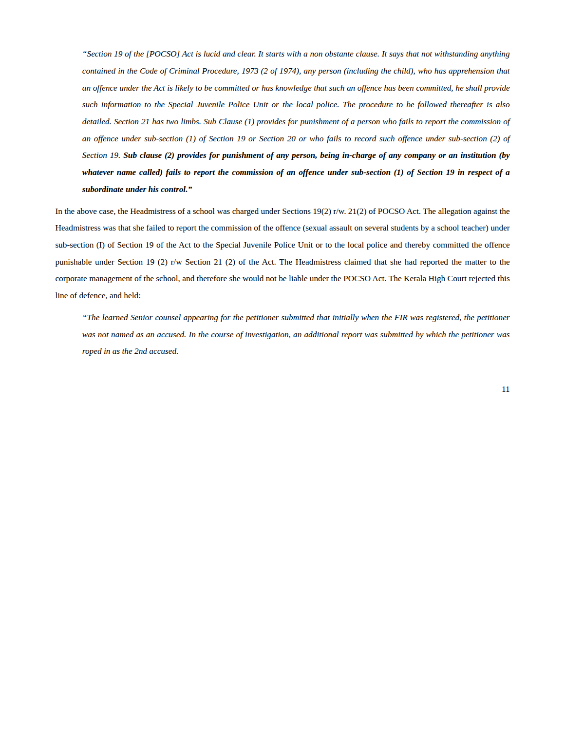“Section 19 of the [POCSO] Act is lucid and clear. It starts with a non obstante clause. It says that not withstanding anything contained in the Code of Criminal Procedure, 1973 (2 of 1974), any person (including the child), who has apprehension that an offence under the Act is likely to be committed or has knowledge that such an offence has been committed, he shall provide such information to the Special Juvenile Police Unit or the local police. The procedure to be followed thereafter is also detailed. Section 21 has two limbs. Sub Clause (1) provides for punishment of a person who fails to report the commission of an offence under sub-section (1) of Section 19 or Section 20 or who fails to record such offence under sub-section (2) of Section 19. Sub clause (2) provides for punishment of any person, being in-charge of any company or an institution (by whatever name called) fails to report the commission of an offence under sub-section (1) of Section 19 in respect of a subordinate under his control.”
In the above case, the Headmistress of a school was charged under Sections 19(2) r/w. 21(2) of POCSO Act. The allegation against the Headmistress was that she failed to report the commission of the offence (sexual assault on several students by a school teacher) under sub-section (I) of Section 19 of the Act to the Special Juvenile Police Unit or to the local police and thereby committed the offence punishable under Section 19 (2) r/w Section 21 (2) of the Act. The Headmistress claimed that she had reported the matter to the corporate management of the school, and therefore she would not be liable under the POCSO Act. The Kerala High Court rejected this line of defence, and held:
“The learned Senior counsel appearing for the petitioner submitted that initially when the FIR was registered, the petitioner was not named as an accused. In the course of investigation, an additional report was submitted by which the petitioner was roped in as the 2nd accused.
11